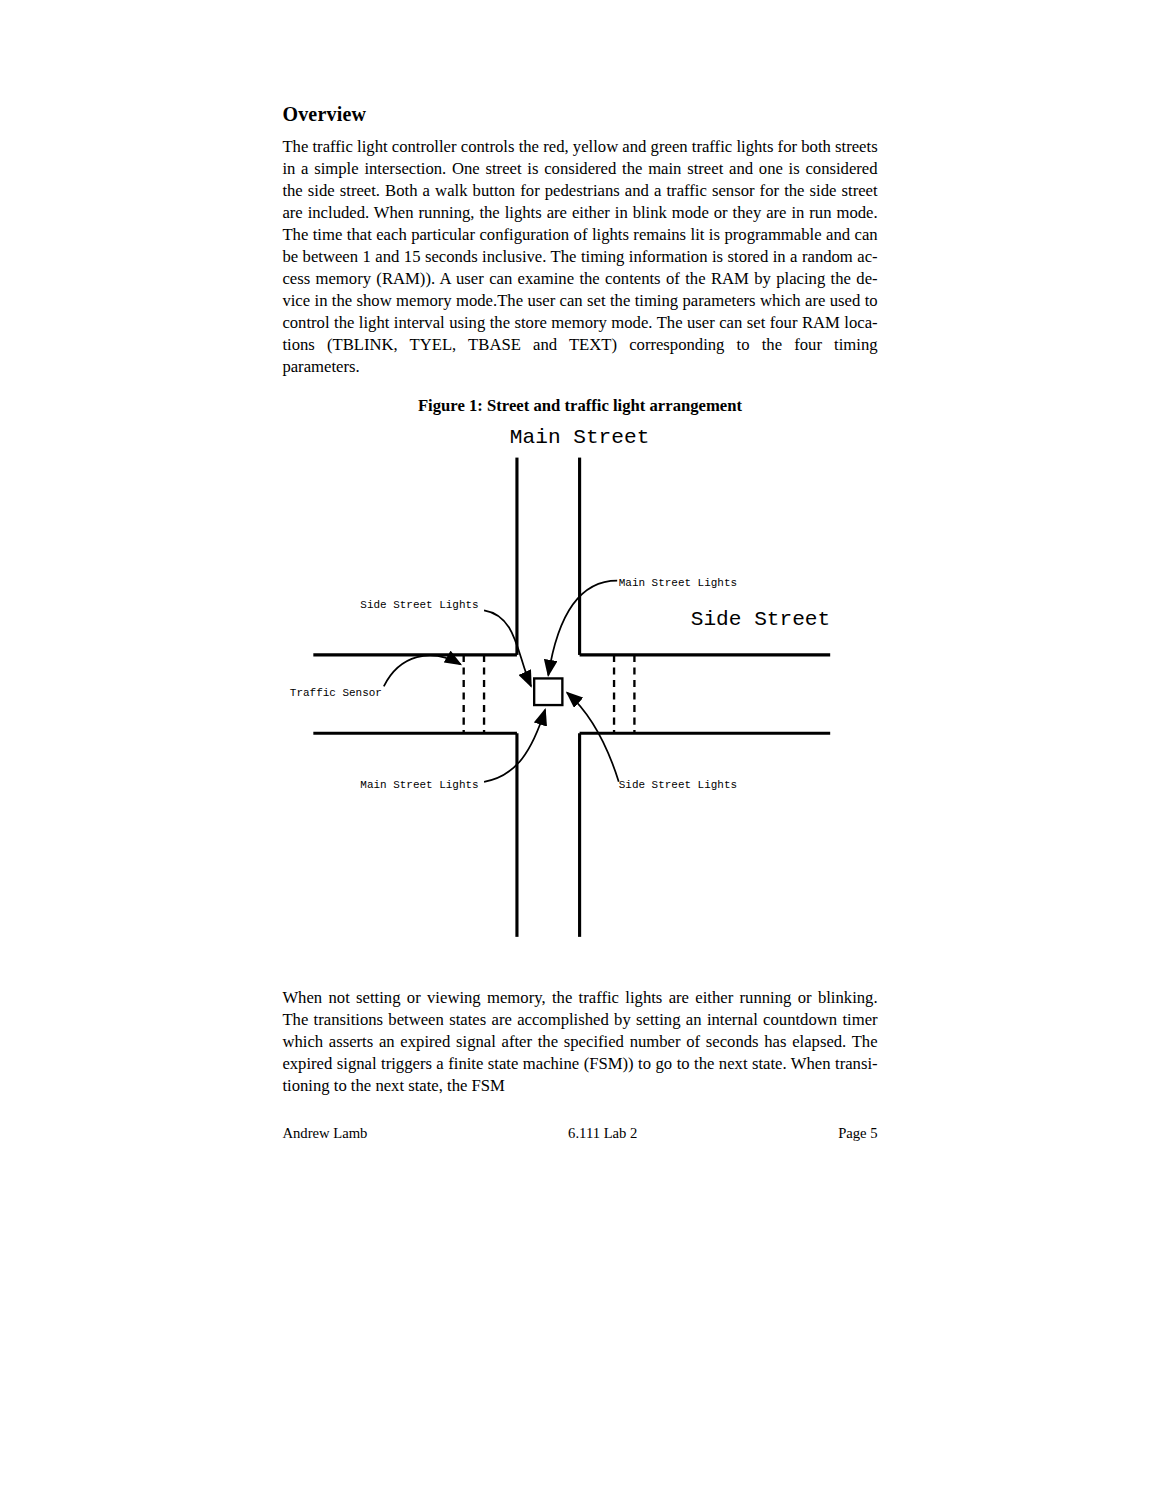Overview
The traffic light controller controls the red, yellow and green traffic lights for both streets in a simple intersection. One street is considered the main street and one is considered the side street. Both a walk button for pedestrians and a traffic sensor for the side street are included. When running, the lights are either in blink mode or they are in run mode. The time that each particular configuration of lights remains lit is programmable and can be between 1 and 15 seconds inclusive. The timing information is stored in a random access memory (RAM)). A user can examine the contents of the RAM by placing the device in the show memory mode.The user can set the timing parameters which are used to control the light interval using the store memory mode. The user can set four RAM locations (TBLINK, TYEL, TBASE and TEXT) corresponding to the four timing parameters.
Figure 1: Street and traffic light arrangement
Main Street Side Street Main Street Lights Side Street Lights Traffic Sensor Main Street Lights Side Street Lights
When not setting or viewing memory, the traffic lights are either running or blinking. The transitions between states are accomplished by setting an internal countdown timer which asserts an expired signal after the specified number of seconds has elapsed. The expired signal triggers a finite state machine (FSM)) to go to the next state. When transitioning to the next state, the FSM
Andrew Lamb
6.111 Lab 2
Page 5